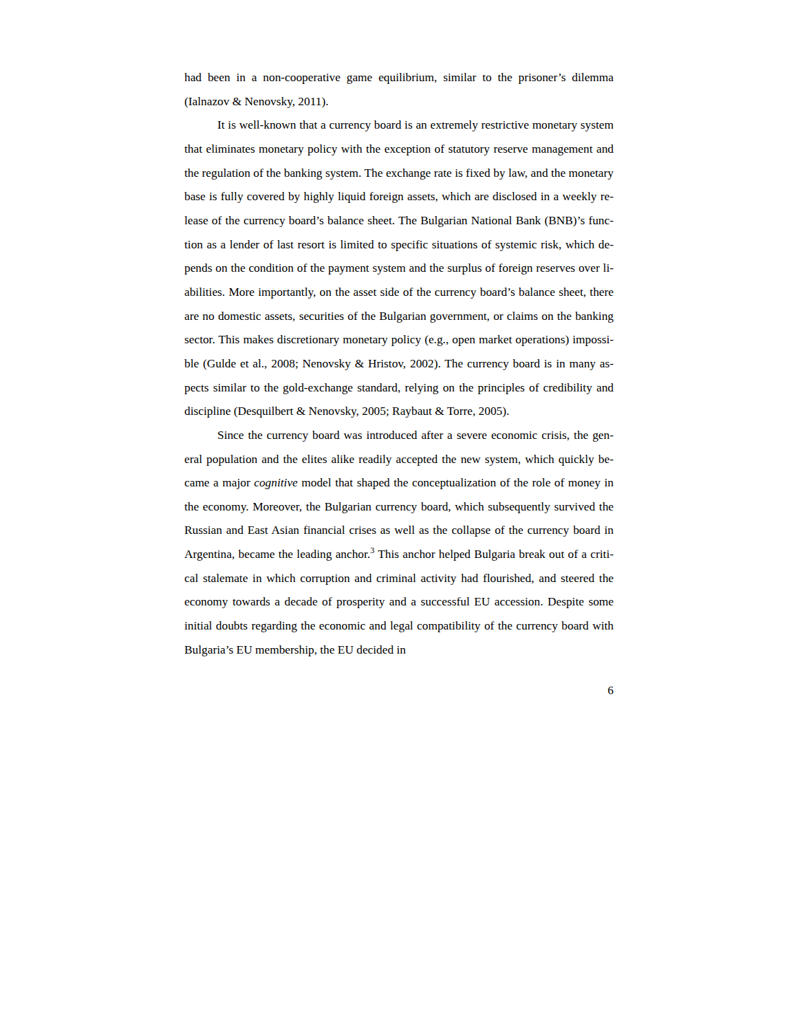had been in a non-cooperative game equilibrium, similar to the prisoner’s dilemma (Ialnazov & Nenovsky, 2011).
It is well-known that a currency board is an extremely restrictive monetary system that eliminates monetary policy with the exception of statutory reserve management and the regulation of the banking system. The exchange rate is fixed by law, and the monetary base is fully covered by highly liquid foreign assets, which are disclosed in a weekly release of the currency board’s balance sheet. The Bulgarian National Bank (BNB)’s function as a lender of last resort is limited to specific situations of systemic risk, which depends on the condition of the payment system and the surplus of foreign reserves over liabilities. More importantly, on the asset side of the currency board’s balance sheet, there are no domestic assets, securities of the Bulgarian government, or claims on the banking sector. This makes discretionary monetary policy (e.g., open market operations) impossible (Gulde et al., 2008; Nenovsky & Hristov, 2002). The currency board is in many aspects similar to the gold-exchange standard, relying on the principles of credibility and discipline (Desquilbert & Nenovsky, 2005; Raybaut & Torre, 2005).
Since the currency board was introduced after a severe economic crisis, the general population and the elites alike readily accepted the new system, which quickly became a major cognitive model that shaped the conceptualization of the role of money in the economy. Moreover, the Bulgarian currency board, which subsequently survived the Russian and East Asian financial crises as well as the collapse of the currency board in Argentina, became the leading anchor.3 This anchor helped Bulgaria break out of a critical stalemate in which corruption and criminal activity had flourished, and steered the economy towards a decade of prosperity and a successful EU accession. Despite some initial doubts regarding the economic and legal compatibility of the currency board with Bulgaria’s EU membership, the EU decided in
6